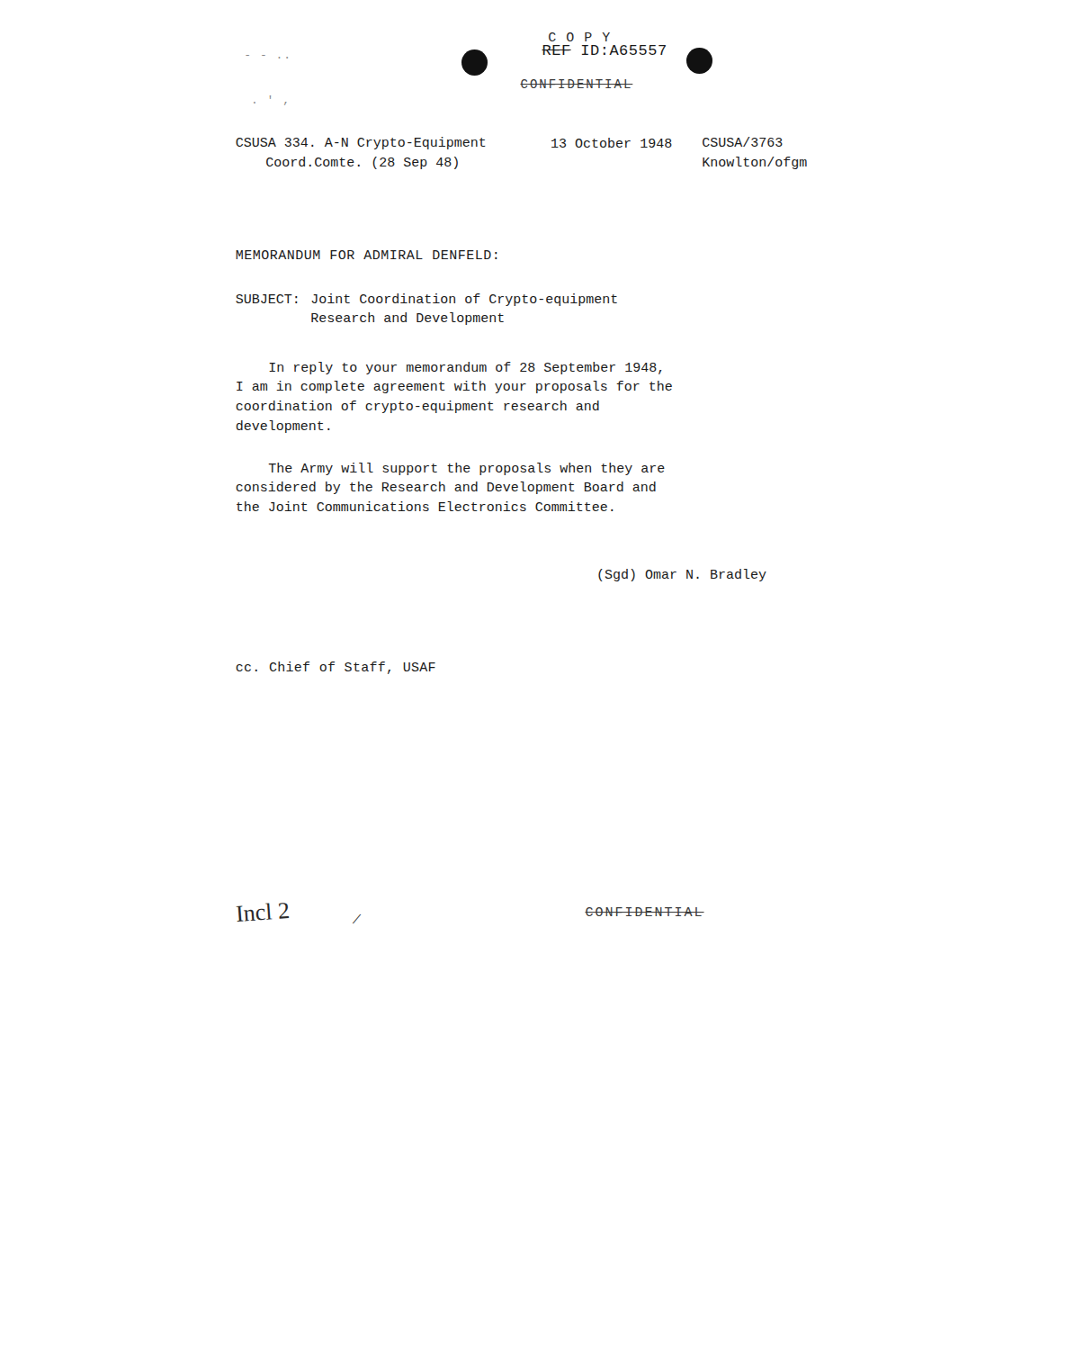- - .. . ' , C O P Y REF ID:A65557 CONFIDENTIAL
CSUSA 334. A-N Crypto-Equipment
Coord.Comte. (28 Sep 48)
13 October 1948
CSUSA/3763
Knowlton/ofgm
MEMORANDUM FOR ADMIRAL DENFELD:
SUBJECT:
Joint Coordination of Crypto-equipment
Research and Development
In reply to your memorandum of 28 September 1948, I am in complete agreement with your proposals for the coordination of crypto-equipment research and development.
The Army will support the proposals when they are considered by the Research and Development Board and the Joint Communications Electronics Committee.
(Sgd) Omar N. Bradley
cc. Chief of Staff, USAF
Incl 2 ∕ CONFIDENTIAL